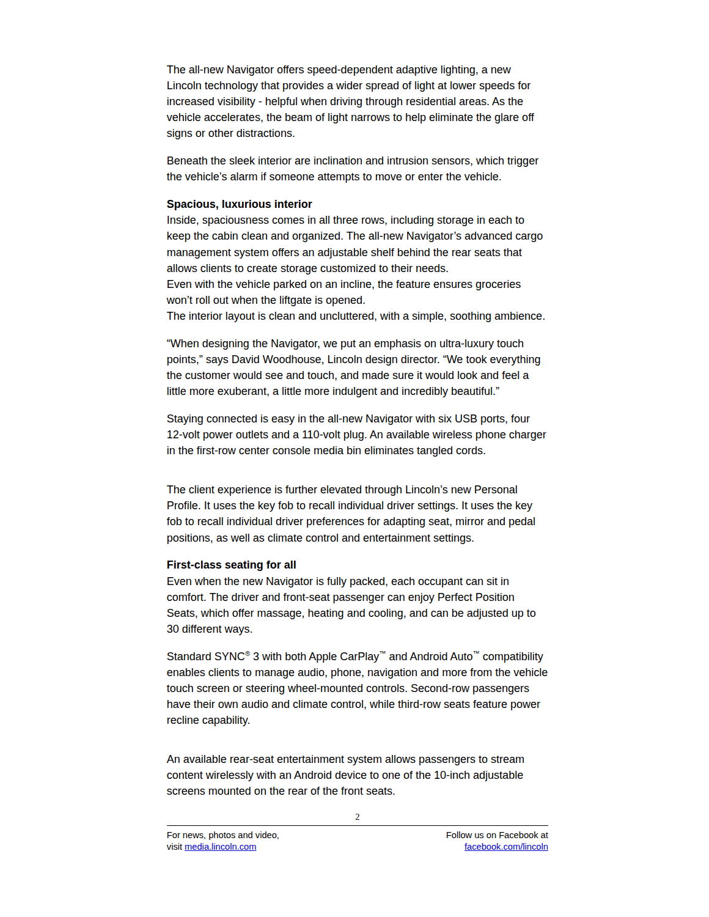The all-new Navigator offers speed-dependent adaptive lighting, a new Lincoln technology that provides a wider spread of light at lower speeds for increased visibility - helpful when driving through residential areas. As the vehicle accelerates, the beam of light narrows to help eliminate the glare off signs or other distractions.
Beneath the sleek interior are inclination and intrusion sensors, which trigger the vehicle’s alarm if someone attempts to move or enter the vehicle.
Spacious, luxurious interior
Inside, spaciousness comes in all three rows, including storage in each to keep the cabin clean and organized. The all-new Navigator’s advanced cargo management system offers an adjustable shelf behind the rear seats that allows clients to create storage customized to their needs.
Even with the vehicle parked on an incline, the feature ensures groceries won’t roll out when the liftgate is opened.
The interior layout is clean and uncluttered, with a simple, soothing ambience.
“When designing the Navigator, we put an emphasis on ultra-luxury touch points,” says David Woodhouse, Lincoln design director. “We took everything the customer would see and touch, and made sure it would look and feel a little more exuberant, a little more indulgent and incredibly beautiful.”
Staying connected is easy in the all-new Navigator with six USB ports, four 12-volt power outlets and a 110-volt plug. An available wireless phone charger in the first-row center console media bin eliminates tangled cords.
The client experience is further elevated through Lincoln’s new Personal Profile. It uses the key fob to recall individual driver settings. It uses the key fob to recall individual driver preferences for adapting seat, mirror and pedal positions, as well as climate control and entertainment settings.
First-class seating for all
Even when the new Navigator is fully packed, each occupant can sit in comfort. The driver and front-seat passenger can enjoy Perfect Position Seats, which offer massage, heating and cooling, and can be adjusted up to 30 different ways.
Standard SYNC® 3 with both Apple CarPlay™ and Android Auto™ compatibility enables clients to manage audio, phone, navigation and more from the vehicle touch screen or steering wheel-mounted controls. Second-row passengers have their own audio and climate control, while third-row seats feature power recline capability.
An available rear-seat entertainment system allows passengers to stream content wirelessly with an Android device to one of the 10-inch adjustable screens mounted on the rear of the front seats.
2
For news, photos and video,
visit media.lincoln.com
Follow us on Facebook at
facebook.com/lincoln